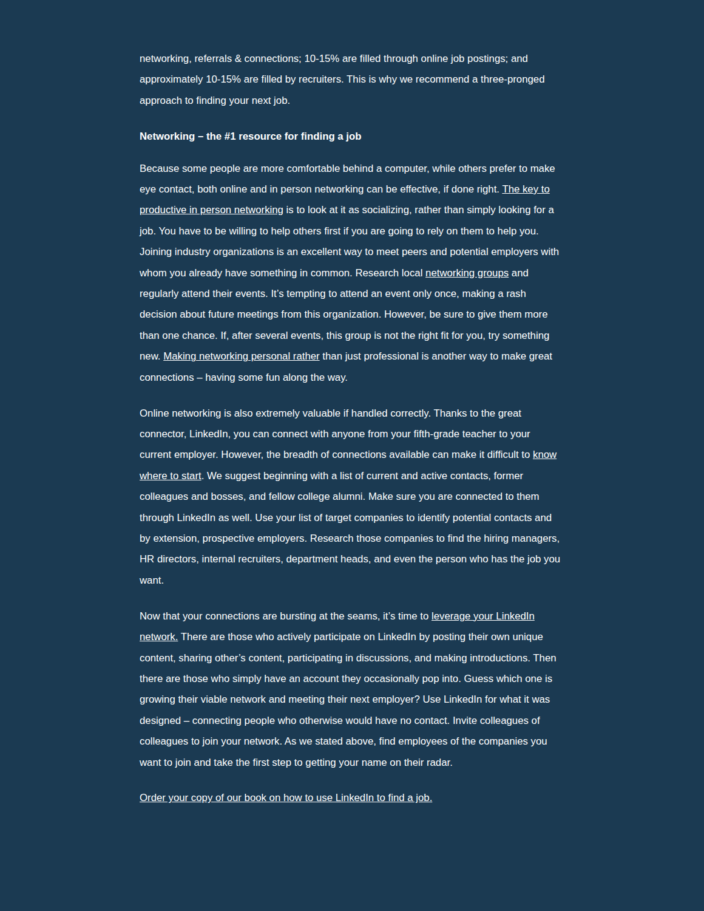networking, referrals & connections; 10-15% are filled through online job postings; and approximately 10-15% are filled by recruiters. This is why we recommend a three-pronged approach to finding your next job.
Networking – the #1 resource for finding a job
Because some people are more comfortable behind a computer, while others prefer to make eye contact, both online and in person networking can be effective, if done right. The key to productive in person networking is to look at it as socializing, rather than simply looking for a job. You have to be willing to help others first if you are going to rely on them to help you. Joining industry organizations is an excellent way to meet peers and potential employers with whom you already have something in common. Research local networking groups and regularly attend their events. It’s tempting to attend an event only once, making a rash decision about future meetings from this organization. However, be sure to give them more than one chance. If, after several events, this group is not the right fit for you, try something new. Making networking personal rather than just professional is another way to make great connections – having some fun along the way.
Online networking is also extremely valuable if handled correctly. Thanks to the great connector, LinkedIn, you can connect with anyone from your fifth-grade teacher to your current employer. However, the breadth of connections available can make it difficult to know where to start. We suggest beginning with a list of current and active contacts, former colleagues and bosses, and fellow college alumni. Make sure you are connected to them through LinkedIn as well. Use your list of target companies to identify potential contacts and by extension, prospective employers. Research those companies to find the hiring managers, HR directors, internal recruiters, department heads, and even the person who has the job you want.
Now that your connections are bursting at the seams, it’s time to leverage your LinkedIn network. There are those who actively participate on LinkedIn by posting their own unique content, sharing other’s content, participating in discussions, and making introductions. Then there are those who simply have an account they occasionally pop into. Guess which one is growing their viable network and meeting their next employer? Use LinkedIn for what it was designed – connecting people who otherwise would have no contact. Invite colleagues of colleagues to join your network. As we stated above, find employees of the companies you want to join and take the first step to getting your name on their radar.
Order your copy of our book on how to use LinkedIn to find a job.